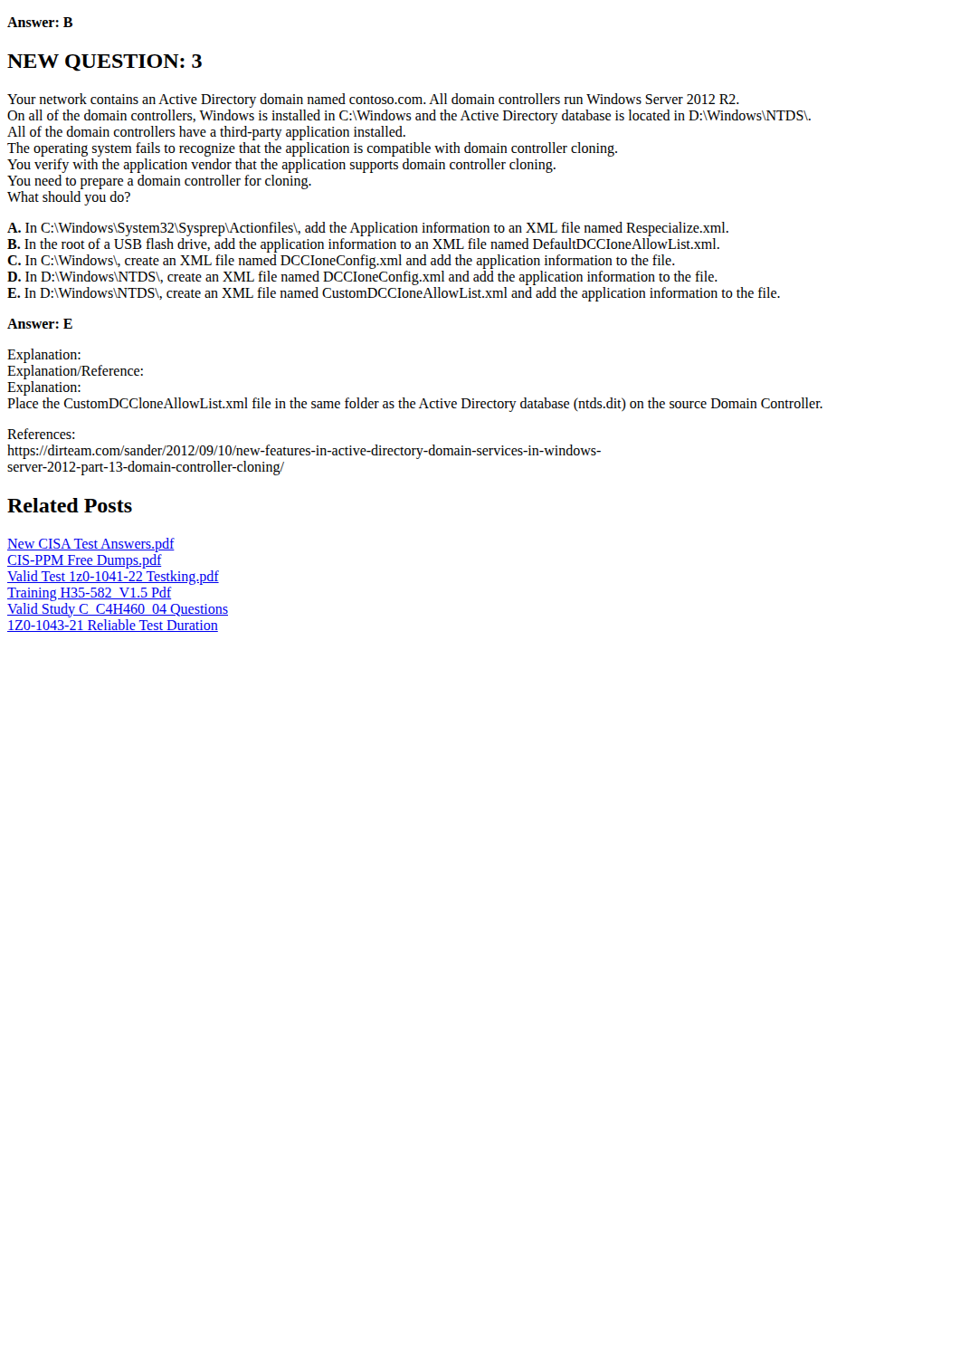Answer: B
NEW QUESTION: 3
Your network contains an Active Directory domain named contoso.com. All domain controllers run Windows Server 2012 R2.
On all of the domain controllers, Windows is installed in C:\Windows and the Active Directory database is located in D:\Windows\NTDS\.
All of the domain controllers have a third-party application installed.
The operating system fails to recognize that the application is compatible with domain controller cloning.
You verify with the application vendor that the application supports domain controller cloning.
You need to prepare a domain controller for cloning.
What should you do?
A. In C:\Windows\System32\Sysprep\Actionfiles\, add the Application information to an XML file named Respecialize.xml.
B. In the root of a USB flash drive, add the application information to an XML file named DefaultDCCIoneAllowList.xml.
C. In C:\Windows\, create an XML file named DCCIoneConfig.xml and add the application information to the file.
D. In D:\Windows\NTDS\, create an XML file named DCCIoneConfig.xml and add the application information to the file.
E. In D:\Windows\NTDS\, create an XML file named CustomDCCIoneAllowList.xml and add the application information to the file.
Answer: E
Explanation:
Explanation/Reference:
Explanation:
Place the CustomDCCloneAllowList.xml file in the same folder as the Active Directory database (ntds.dit) on the source Domain Controller.
References:
https://dirteam.com/sander/2012/09/10/new-features-in-active-directory-domain-services-in-windows-
server-2012-part-13-domain-controller-cloning/
Related Posts
New CISA Test Answers.pdf
CIS-PPM Free Dumps.pdf
Valid Test 1z0-1041-22 Testking.pdf
Training H35-582_V1.5 Pdf
Valid Study C_C4H460_04 Questions
1Z0-1043-21 Reliable Test Duration